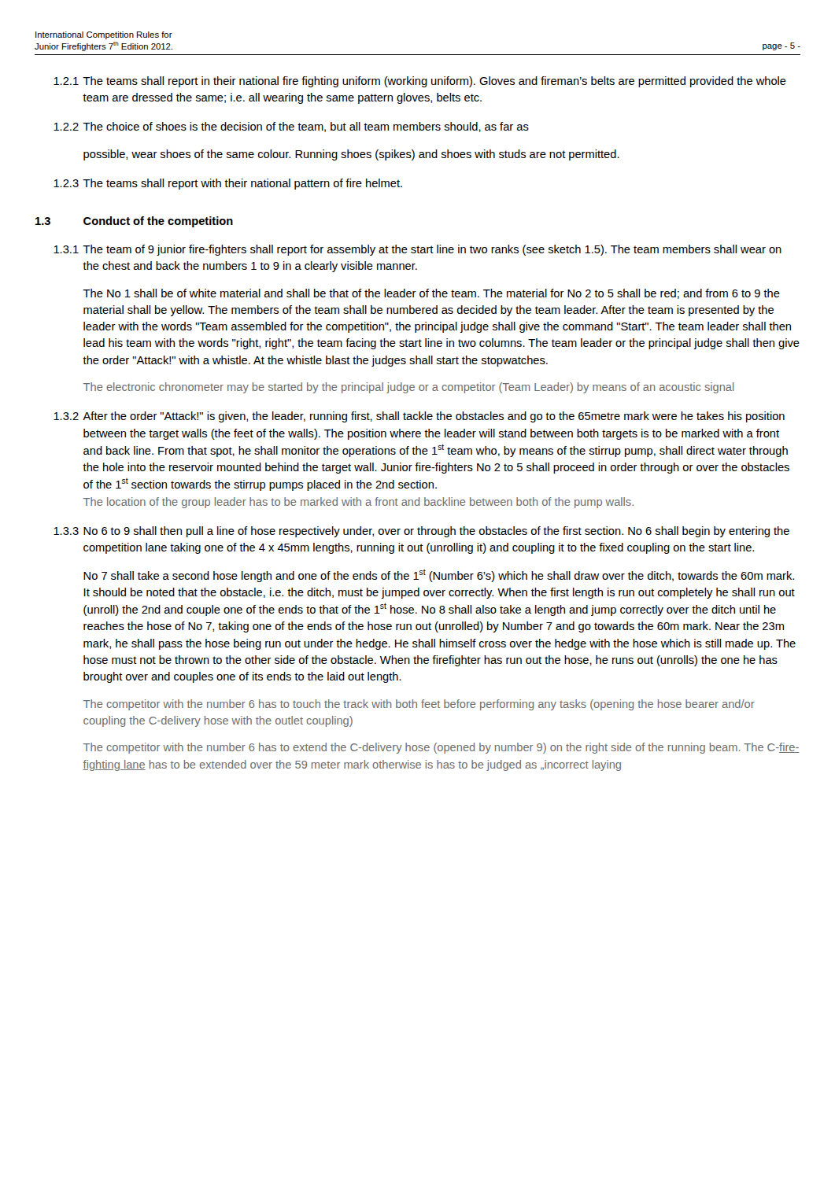International Competition Rules for
Junior Firefighters 7th Edition 2012.
page - 5 -
1.2.1
The teams shall report in their national fire fighting uniform (working uniform). Gloves and fireman’s belts are permitted provided the whole team are dressed the same; i.e. all wearing the same pattern gloves, belts etc.
1.2.2
The choice of shoes is the decision of the team, but all team members should, as far as
possible, wear shoes of the same colour. Running shoes (spikes) and shoes with studs are not permitted.
1.2.3
The teams shall report with their national pattern of fire helmet.
1.3 Conduct of the competition
1.3.1
The team of 9 junior fire-fighters shall report for assembly at the start line in two ranks (see sketch 1.5). The team members shall wear on the chest and back the numbers 1 to 9 in a clearly visible manner.
The No 1 shall be of white material and shall be that of the leader of the team. The material for No 2 to 5 shall be red; and from 6 to 9 the material shall be yellow. The members of the team shall be numbered as decided by the team leader. After the team is presented by the leader with the words "Team assembled for the competition", the principal judge shall give the command "Start". The team leader shall then lead his team with the words "right, right", the team facing the start line in two columns. The team leader or the principal judge shall then give the order "Attack!" with a whistle. At the whistle blast the judges shall start the stopwatches.
The electronic chronometer may be started by the principal judge or a competitor (Team Leader) by means of an acoustic signal
1.3.2
After the order "Attack!" is given, the leader, running first, shall tackle the obstacles and go to the 65metre mark were he takes his position between the target walls (the feet of the walls). The position where the leader will stand between both targets is to be marked with a front and back line. From that spot, he shall monitor the operations of the 1st team who, by means of the stirrup pump, shall direct water through the hole into the reservoir mounted behind the target wall. Junior fire-fighters No 2 to 5 shall proceed in order through or over the obstacles of the 1st section towards the stirrup pumps placed in the 2nd section.
The location of the group leader has to be marked with a front and backline between both of the pump walls.
1.3.3
No 6 to 9 shall then pull a line of hose respectively under, over or through the obstacles of the first section. No 6 shall begin by entering the competition lane taking one of the 4 x 45mm lengths, running it out (unrolling it) and coupling it to the fixed coupling on the start line.
No 7 shall take a second hose length and one of the ends of the 1st (Number 6’s) which he shall draw over the ditch, towards the 60m mark. It should be noted that the obstacle, i.e. the ditch, must be jumped over correctly. When the first length is run out completely he shall run out (unroll) the 2nd and couple one of the ends to that of the 1st hose. No 8 shall also take a length and jump correctly over the ditch until he reaches the hose of No 7, taking one of the ends of the hose run out (unrolled) by Number 7 and go towards the 60m mark. Near the 23m mark, he shall pass the hose being run out under the hedge. He shall himself cross over the hedge with the hose which is still made up. The hose must not be thrown to the other side of the obstacle. When the firefighter has run out the hose, he runs out (unrolls) the one he has brought over and couples one of its ends to the laid out length.
The competitor with the number 6 has to touch the track with both feet before performing any tasks (opening the hose bearer and/or coupling the C-delivery hose with the outlet coupling)
The competitor with the number 6 has to extend the C-delivery hose (opened by number 9) on the right side of the running beam. The C-fire-fighting lane has to be extended over the 59 meter mark otherwise is has to be judged as „incorrect laying